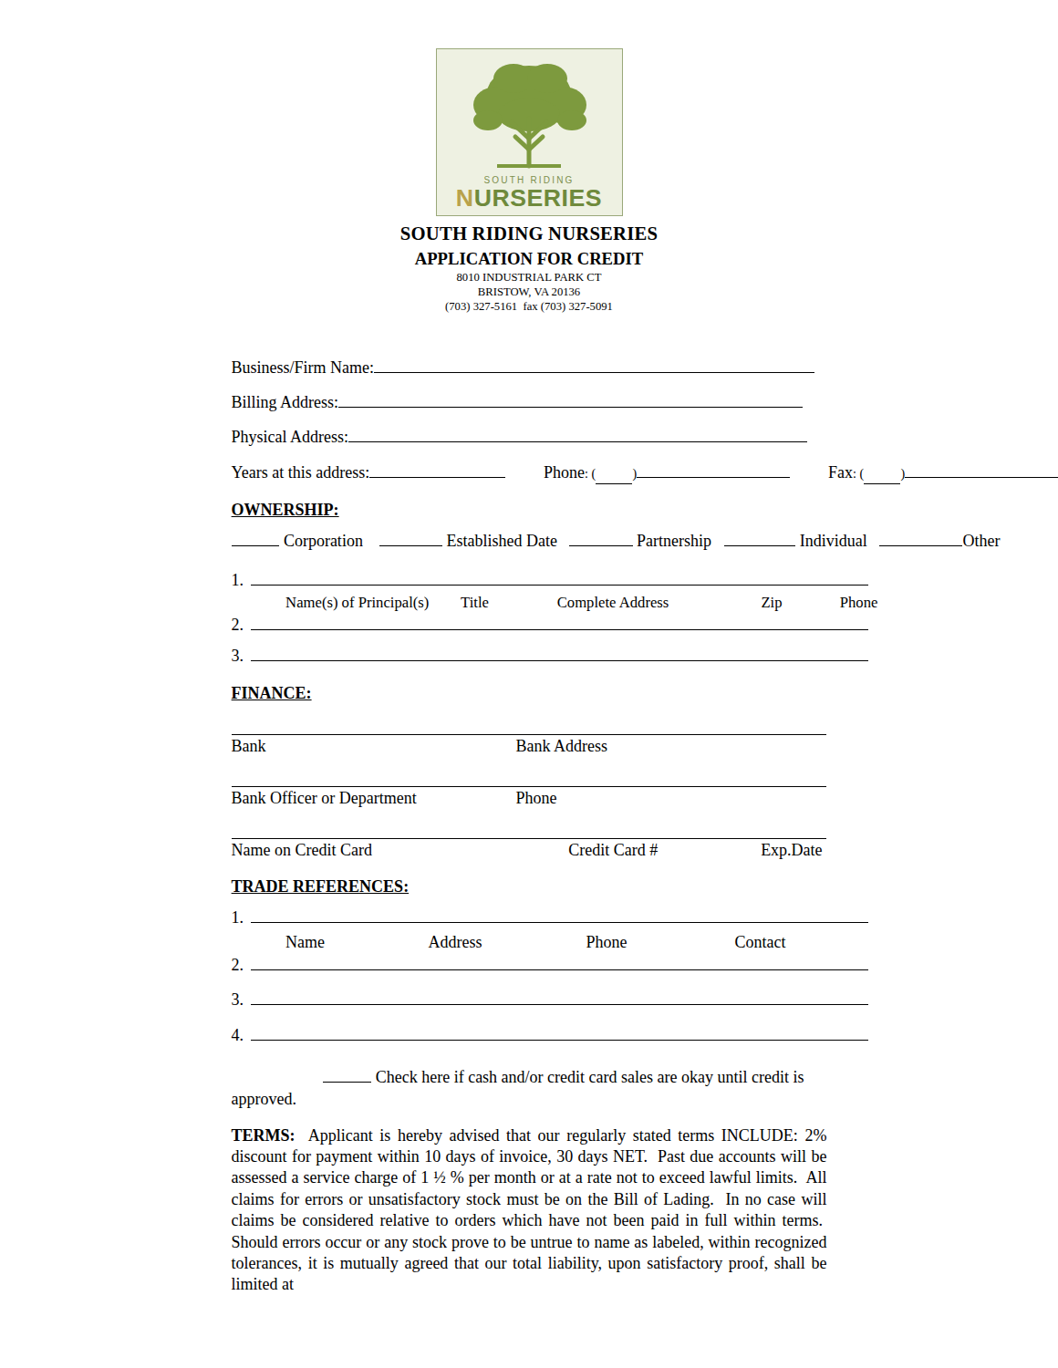SOUTH RIDING
NURSERIES
SOUTH RIDING NURSERIES
APPLICATION FOR CREDIT
8010 INDUSTRIAL PARK CT
BRISTOW, VA 20136
(703) 327-5161 fax (703) 327-5091
Business/Firm Name:
Billing Address:
Physical Address:
Years at this address: Phone: ( ) Fax: ( )
OWNERSHIP:
Corporation Established Date Partnership Individual Other
1.
Name(s) of Principal(s) Title Complete Address Zip Phone
2.
3.
FINANCE:
Bank Bank Address
Bank Officer or Department Phone
Name on Credit Card Credit Card # Exp.Date
TRADE REFERENCES:
1.
Name Address Phone Contact
2.
3.
4.
Check here if cash and/or credit card sales are okay until credit is approved.
TERMS: Applicant is hereby advised that our regularly stated terms INCLUDE: 2% discount for payment within 10 days of invoice, 30 days NET. Past due accounts will be assessed a service charge of 1 ½ % per month or at a rate not to exceed lawful limits. All claims for errors or unsatisfactory stock must be on the Bill of Lading. In no case will claims be considered relative to orders which have not been paid in full within terms. Should errors occur or any stock prove to be untrue to name as labeled, within recognized tolerances, it is mutually agreed that our total liability, upon satisfactory proof, shall be limited at